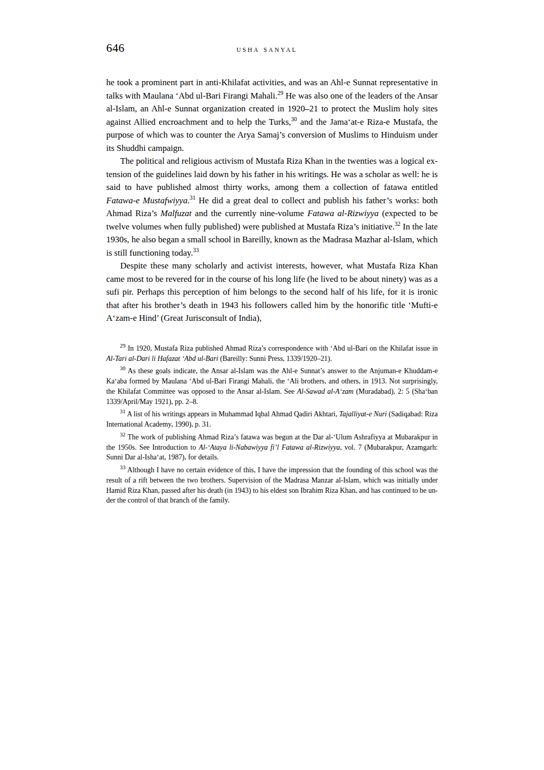646
usha sanyal
he took a prominent part in anti-Khilafat activities, and was an Ahl-e Sunnat representative in talks with Maulana ‘Abd ul-Bari Firangi Mahali.29 He was also one of the leaders of the Ansar al-Islam, an Ahl-e Sunnat organization created in 1920–21 to protect the Muslim holy sites against Allied encroachment and to help the Turks,30 and the Jama‘at-e Riza-e Mustafa, the purpose of which was to counter the Arya Samaj’s conversion of Muslims to Hinduism under its Shuddhi campaign.
The political and religious activism of Mustafa Riza Khan in the twenties was a logical extension of the guidelines laid down by his father in his writings. He was a scholar as well: he is said to have published almost thirty works, among them a collection of fatawa entitled Fatawa-e Mustafwiyya.31 He did a great deal to collect and publish his father’s works: both Ahmad Riza’s Malfuzat and the currently nine-volume Fatawa al-Rizwiyya (expected to be twelve volumes when fully published) were published at Mustafa Riza’s initiative.32 In the late 1930s, he also began a small school in Bareilly, known as the Madrasa Mazhar al-Islam, which is still functioning today.33
Despite these many scholarly and activist interests, however, what Mustafa Riza Khan came most to be revered for in the course of his long life (he lived to be about ninety) was as a sufi pir. Perhaps this perception of him belongs to the second half of his life, for it is ironic that after his brother’s death in 1943 his followers called him by the honorific title ‘Mufti-e A‘zam-e Hind’ (Great Jurisconsult of India),
29 In 1920, Mustafa Riza published Ahmad Riza’s correspondence with ‘Abd ul-Bari on the Khilafat issue in Al-Tari al-Dari li Hafazat ‘Abd ul-Bari (Bareilly: Sunni Press, 1339/1920–21).
30 As these goals indicate, the Ansar al-Islam was the Ahl-e Sunnat’s answer to the Anjuman-e Khuddam-e Ka‘aba formed by Maulana ‘Abd ul-Bari Firangi Mahali, the ‘Ali brothers, and others, in 1913. Not surprisingly, the Khilafat Committee was opposed to the Ansar al-Islam. See Al-Sawad al-A‘zam (Muradabad), 2: 5 (Sha‘ban 1339/April/May 1921), pp. 2–8.
31 A list of his writings appears in Muhammad Iqbal Ahmad Qadiri Akhtari, Tajalliyat-e Nuri (Sadiqabad: Riza International Academy, 1990), p. 31.
32 The work of publishing Ahmad Riza’s fatawa was begun at the Dar al-‘Ulum Ashrafiyya at Mubarakpur in the 1950s. See Introduction to Al-‘Ataya li-Nabawiyya fi’l Fatawa al-Rizwiyya, vol. 7 (Mubarakpur, Azamgarh: Sunni Dar al-Isha‘at, 1987), for details.
33 Although I have no certain evidence of this, I have the impression that the founding of this school was the result of a rift between the two brothers. Supervision of the Madrasa Manzar al-Islam, which was initially under Hamid Riza Khan, passed after his death (in 1943) to his eldest son Ibrahim Riza Khan, and has continued to be under the control of that branch of the family.